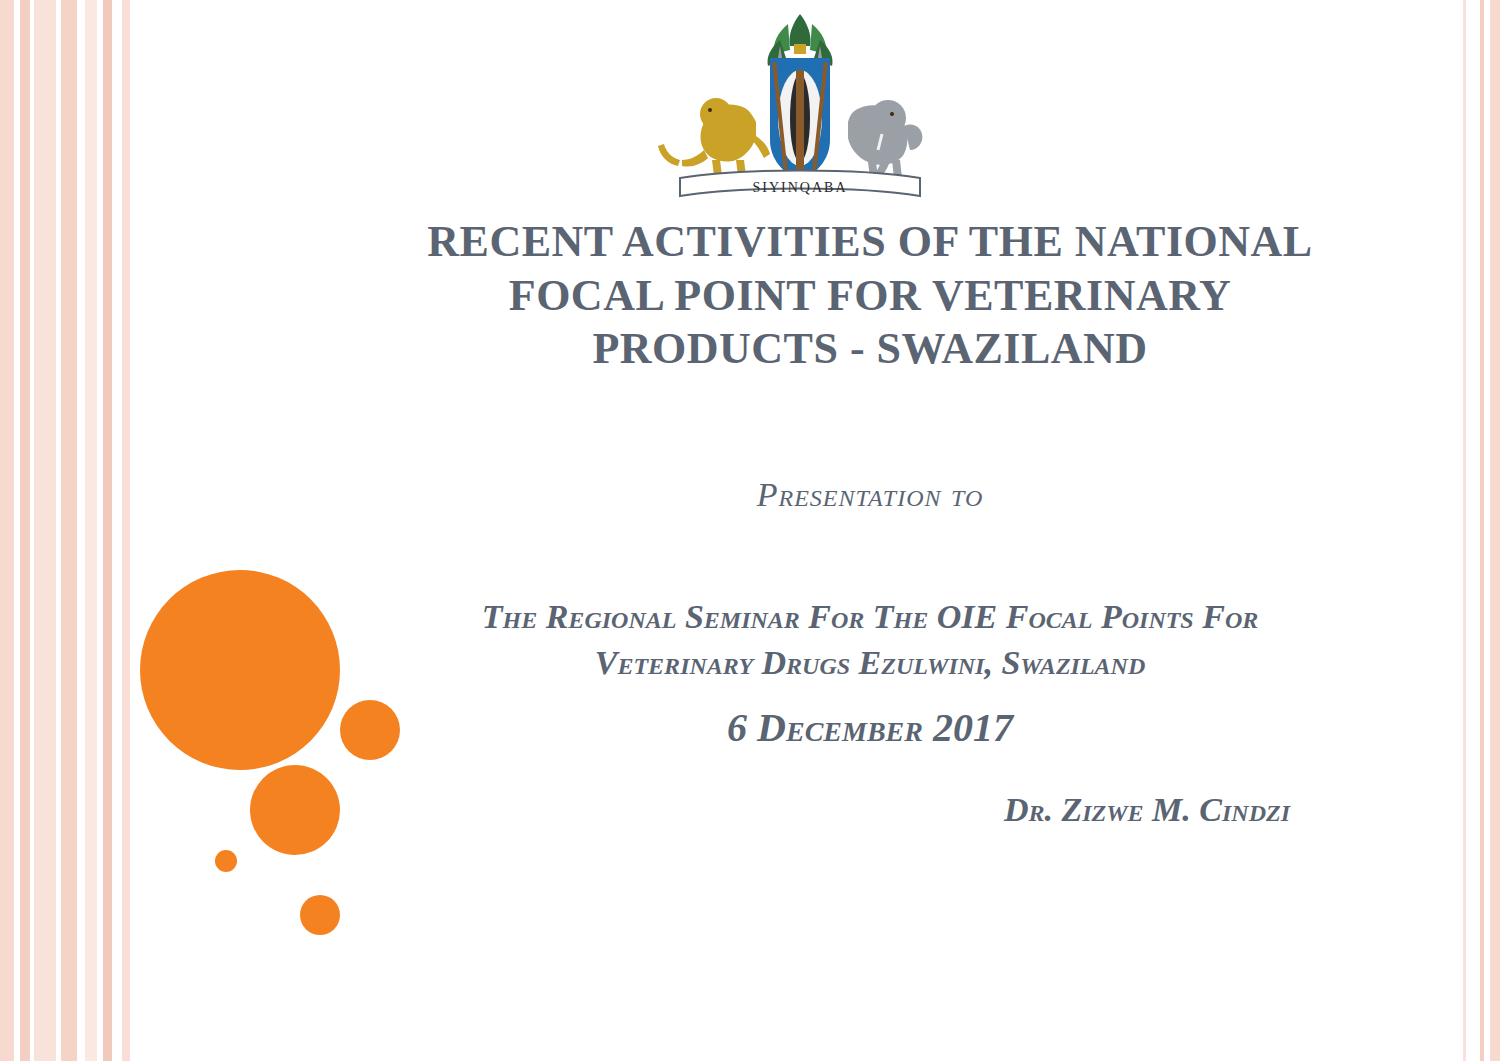SIYINQABA
Recent Activities of the National Focal Point for Veterinary Products - Swaziland
Presentation to
The Regional Seminar For The OIE Focal Points For Veterinary Drugs Ezulwini, Swaziland
6 December 2017
Dr. Zizwe M. Cindzi